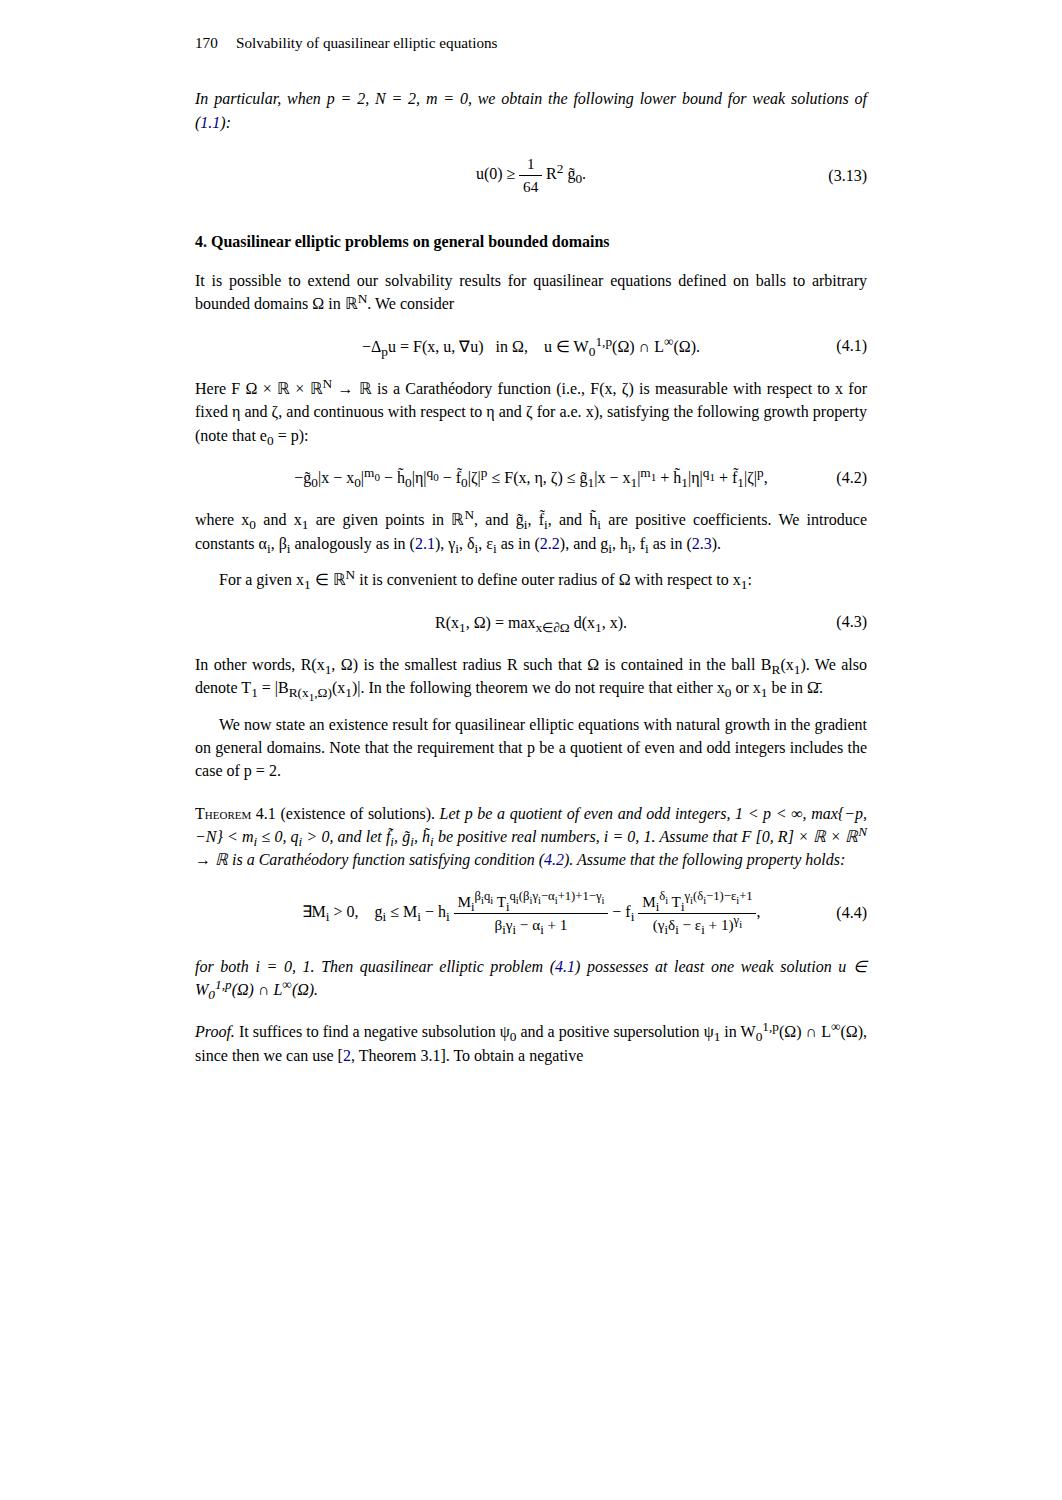170 Solvability of quasilinear elliptic equations
In particular, when p = 2, N = 2, m = 0, we obtain the following lower bound for weak solutions of (1.1):
u(0) ≥ 164 R2 g̃0. (3.13)
4. Quasilinear elliptic problems on general bounded domains
It is possible to extend our solvability results for quasilinear equations defined on balls to arbitrary bounded domains Ω in ℝN. We consider
−Δpu = F(x, u, ∇u) in Ω, u ∈ W01,p(Ω) ∩ L∞(Ω). (4.1)
Here F Ω × ℝ × ℝN → ℝ is a Carathéodory function (i.e., F(x, ζ) is measurable with respect to x for fixed η and ζ, and continuous with respect to η and ζ for a.e. x), satisfying the following growth property (note that e0 = p):
−g̃0|x − x0|m0 − h̃0|η|q0 − f̃0|ζ|p ≤ F(x, η, ζ) ≤ g̃1|x − x1|m1 + h̃1|η|q1 + f̃1|ζ|p, (4.2)
where x0 and x1 are given points in ℝN, and g̃i, f̃i, and h̃i are positive coefficients. We introduce constants αi, βi analogously as in (2.1), γi, δi, εi as in (2.2), and gi, hi, fi as in (2.3).
For a given x1 ∈ ℝN it is convenient to define outer radius of Ω with respect to x1:
R(x1, Ω) = maxx∈∂Ω d(x1, x). (4.3)
In other words, R(x1, Ω) is the smallest radius R such that Ω is contained in the ball BR(x1). We also denote T1 = |BR(x1,Ω)(x1)|. In the following theorem we do not require that either x0 or x1 be in Ω̄.
We now state an existence result for quasilinear elliptic equations with natural growth in the gradient on general domains. Note that the requirement that p be a quotient of even and odd integers includes the case of p = 2.
Theorem 4.1 (existence of solutions). Let p be a quotient of even and odd integers, 1 < p < ∞, max{−p, −N} < mi ≤ 0, qi > 0, and let f̃i, g̃i, h̃i be positive real numbers, i = 0, 1. Assume that F [0, R] × ℝ × ℝN → ℝ is a Carathéodory function satisfying condition (4.2). Assume that the following property holds:
∃Mi > 0, gi ≤ Mi − hi Miβiqi Tiqi(βiγi−αi+1)+1−γi βiγi − αi + 1 − fi Miδi Tiγi(δi−1)−εi+1(γiδi − εi + 1)γi, (4.4)
for both i = 0, 1. Then quasilinear elliptic problem (4.1) possesses at least one weak solution u ∈ W01,p(Ω) ∩ L∞(Ω).
Proof. It suffices to find a negative subsolution ψ0 and a positive supersolution ψ1 in W01,p(Ω) ∩ L∞(Ω), since then we can use [2, Theorem 3.1]. To obtain a negative